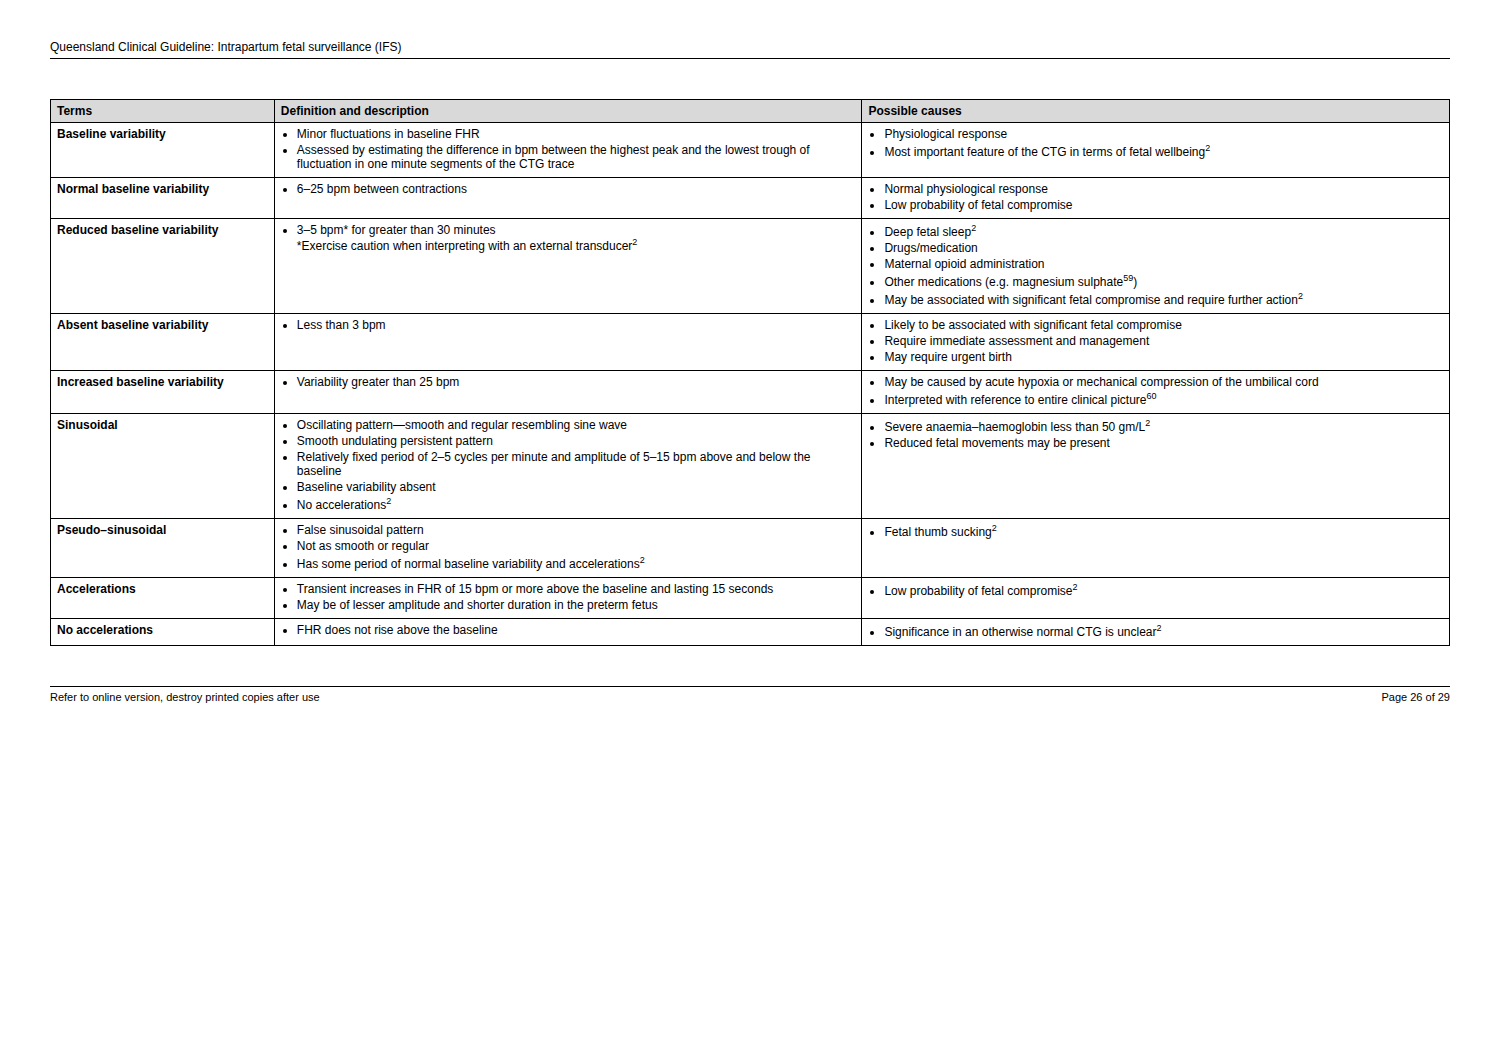Queensland Clinical Guideline: Intrapartum fetal surveillance (IFS)
| Terms | Definition and description | Possible causes |
| --- | --- | --- |
| Baseline variability | Minor fluctuations in baseline FHR Assessed by estimating the difference in bpm between the highest peak and the lowest trough of fluctuation in one minute segments of the CTG trace | Physiological response Most important feature of the CTG in terms of fetal wellbeing 2 |
| Normal baseline variability | 6–25 bpm between contractions | Normal physiological response Low probability of fetal compromise |
| Reduced baseline variability | 3–5 bpm* for greater than 30 minutes *Exercise caution when interpreting with an external transducer 2 | Deep fetal sleep 2 Drugs/medication Maternal opioid administration Other medications (e.g. magnesium sulphate 59 ) May be associated with significant fetal compromise and require further action 2 |
| Absent baseline variability | Less than 3 bpm | Likely to be associated with significant fetal compromise Require immediate assessment and management May require urgent birth |
| Increased baseline variability | Variability greater than 25 bpm | May be caused by acute hypoxia or mechanical compression of the umbilical cord Interpreted with reference to entire clinical picture 60 |
| Sinusoidal | Oscillating pattern—smooth and regular resembling sine wave Smooth undulating persistent pattern Relatively fixed period of 2–5 cycles per minute and amplitude of 5–15 bpm above and below the baseline Baseline variability absent No accelerations 2 | Severe anaemia–haemoglobin less than 50 gm/L 2 Reduced fetal movements may be present |
| Pseudo–sinusoidal | False sinusoidal pattern Not as smooth or regular Has some period of normal baseline variability and accelerations 2 | Fetal thumb sucking 2 |
| Accelerations | Transient increases in FHR of 15 bpm or more above the baseline and lasting 15 seconds May be of lesser amplitude and shorter duration in the preterm fetus | Low probability of fetal compromise 2 |
| No accelerations | FHR does not rise above the baseline | Significance in an otherwise normal CTG is unclear 2 |
Refer to online version, destroy printed copies after use Page 26 of 29